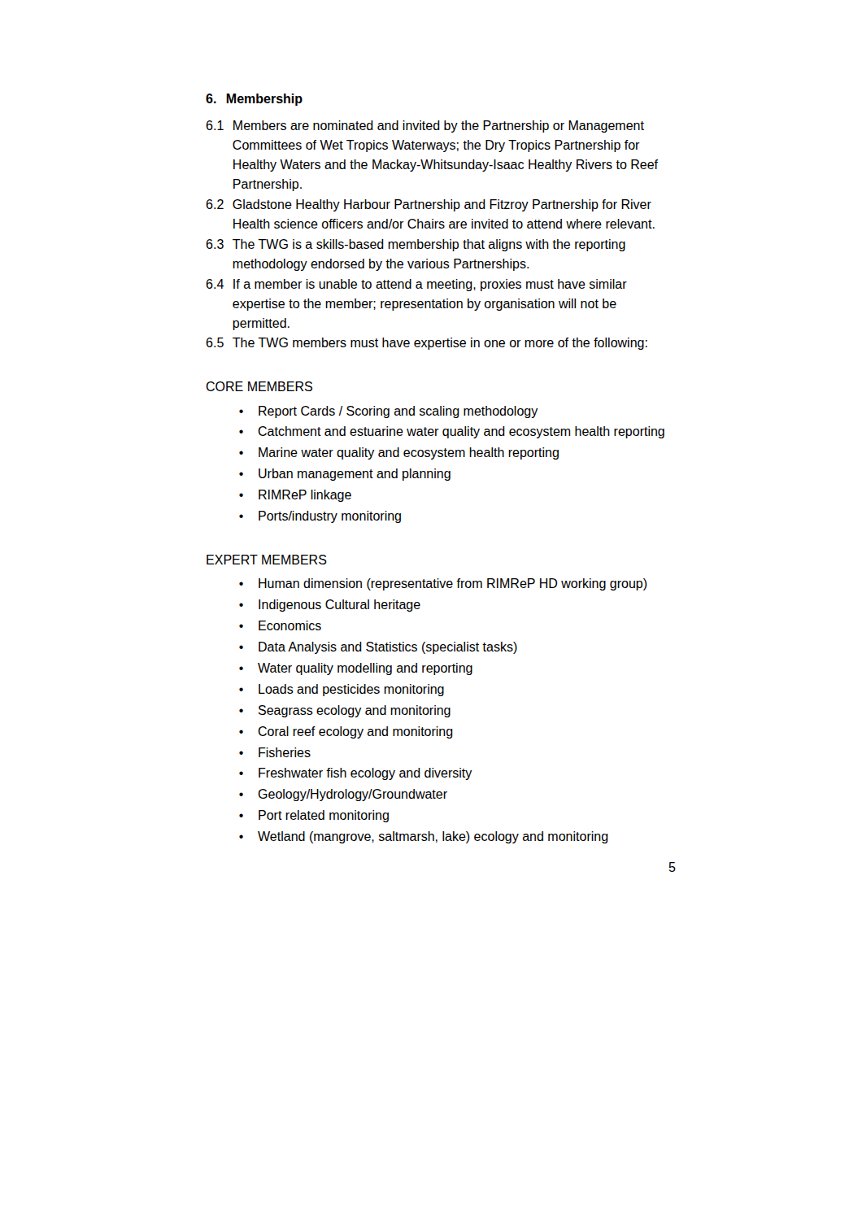6. Membership
6.1 Members are nominated and invited by the Partnership or Management Committees of Wet Tropics Waterways; the Dry Tropics Partnership for Healthy Waters and the Mackay-Whitsunday-Isaac Healthy Rivers to Reef Partnership.
6.2 Gladstone Healthy Harbour Partnership and Fitzroy Partnership for River Health science officers and/or Chairs are invited to attend where relevant.
6.3 The TWG is a skills-based membership that aligns with the reporting methodology endorsed by the various Partnerships.
6.4 If a member is unable to attend a meeting, proxies must have similar expertise to the member; representation by organisation will not be permitted.
6.5 The TWG members must have expertise in one or more of the following:
CORE MEMBERS
Report Cards / Scoring and scaling methodology
Catchment and estuarine water quality and ecosystem health reporting
Marine water quality and ecosystem health reporting
Urban management and planning
RIMReP linkage
Ports/industry monitoring
EXPERT MEMBERS
Human dimension (representative from RIMReP HD working group)
Indigenous Cultural heritage
Economics
Data Analysis and Statistics (specialist tasks)
Water quality modelling and reporting
Loads and pesticides monitoring
Seagrass ecology and monitoring
Coral reef ecology and monitoring
Fisheries
Freshwater fish ecology and diversity
Geology/Hydrology/Groundwater
Port related monitoring
Wetland (mangrove, saltmarsh, lake) ecology and monitoring
5